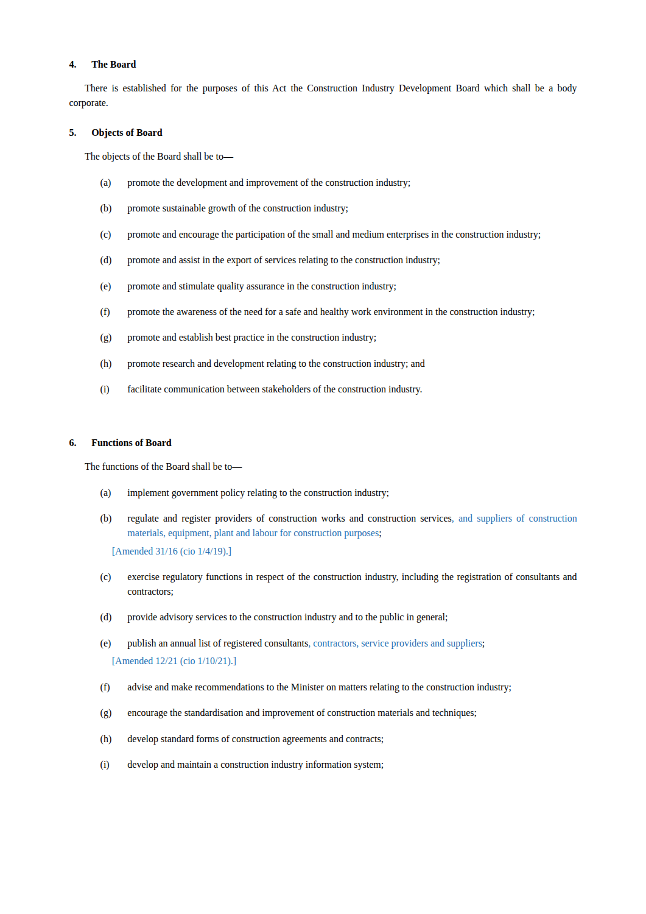4. The Board
There is established for the purposes of this Act the Construction Industry Development Board which shall be a body corporate.
5. Objects of Board
The objects of the Board shall be to—
(a) promote the development and improvement of the construction industry;
(b) promote sustainable growth of the construction industry;
(c) promote and encourage the participation of the small and medium enterprises in the construction industry;
(d) promote and assist in the export of services relating to the construction industry;
(e) promote and stimulate quality assurance in the construction industry;
(f) promote the awareness of the need for a safe and healthy work environment in the construction industry;
(g) promote and establish best practice in the construction industry;
(h) promote research and development relating to the construction industry; and
(i) facilitate communication between stakeholders of the construction industry.
6. Functions of Board
The functions of the Board shall be to—
(a) implement government policy relating to the construction industry;
(b) regulate and register providers of construction works and construction services, and suppliers of construction materials, equipment, plant and labour for construction purposes; [Amended 31/16 (cio 1/4/19).]
(c) exercise regulatory functions in respect of the construction industry, including the registration of consultants and contractors;
(d) provide advisory services to the construction industry and to the public in general;
(e) publish an annual list of registered consultants, contractors, service providers and suppliers; [Amended 12/21 (cio 1/10/21).]
(f) advise and make recommendations to the Minister on matters relating to the construction industry;
(g) encourage the standardisation and improvement of construction materials and techniques;
(h) develop standard forms of construction agreements and contracts;
(i) develop and maintain a construction industry information system;